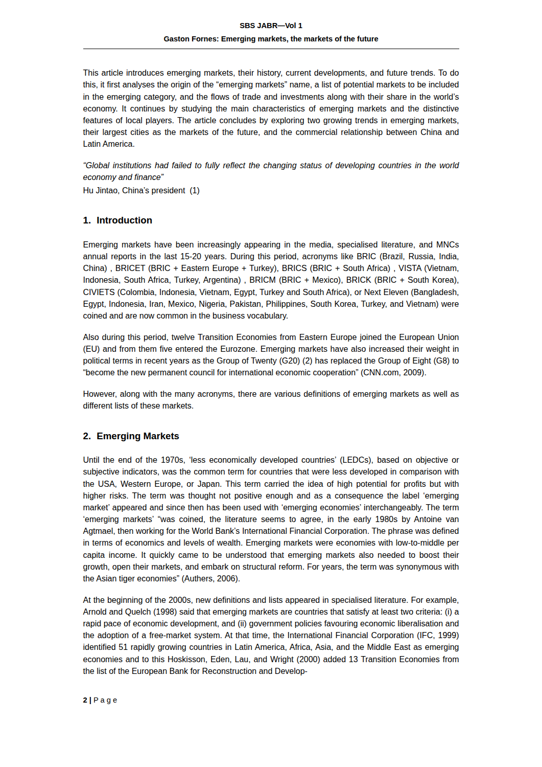SBS JABR—Vol 1
Gaston Fornes: Emerging markets, the markets of the future
This article introduces emerging markets, their history, current developments, and future trends. To do this, it first analyses the origin of the “emerging markets” name, a list of potential markets to be included in the emerging category, and the flows of trade and investments along with their share in the world’s economy. It continues by studying the main characteristics of emerging markets and the distinctive features of local players. The article concludes by exploring two growing trends in emerging markets, their largest cities as the markets of the future, and the commercial relationship between China and Latin America.
“Global institutions had failed to fully reflect the changing status of developing countries in the world economy and finance”
Hu Jintao, China’s president (1)
1. Introduction
Emerging markets have been increasingly appearing in the media, specialised literature, and MNCs annual reports in the last 15-20 years. During this period, acronyms like BRIC (Brazil, Russia, India, China) , BRICET (BRIC + Eastern Europe + Turkey), BRICS (BRIC + South Africa) , VISTA (Vietnam, Indonesia, South Africa, Turkey, Argentina) , BRICM (BRIC + Mexico), BRICK (BRIC + South Korea), CIVIETS (Colombia, Indonesia, Vietnam, Egypt, Turkey and South Africa), or Next Eleven (Bangladesh, Egypt, Indonesia, Iran, Mexico, Nigeria, Pakistan, Philippines, South Korea, Turkey, and Vietnam) were coined and are now common in the business vocabulary.
Also during this period, twelve Transition Economies from Eastern Europe joined the European Union (EU) and from them five entered the Eurozone. Emerging markets have also increased their weight in political terms in recent years as the Group of Twenty (G20) (2) has replaced the Group of Eight (G8) to “become the new permanent council for international economic cooperation” (CNN.com, 2009).
However, along with the many acronyms, there are various definitions of emerging markets as well as different lists of these markets.
2. Emerging Markets
Until the end of the 1970s, ‘less economically developed countries’ (LEDCs), based on objective or subjective indicators, was the common term for countries that were less developed in comparison with the USA, Western Europe, or Japan. This term carried the idea of high potential for profits but with higher risks. The term was thought not positive enough and as a consequence the label ‘emerging market’ appeared and since then has been used with ‘emerging economies’ interchangeably. The term ‘emerging markets’ “was coined, the literature seems to agree, in the early 1980s by Antoine van Agtmael, then working for the World Bank’s International Financial Corporation. The phrase was defined in terms of economics and levels of wealth. Emerging markets were economies with low-to-middle per capita income. It quickly came to be understood that emerging markets also needed to boost their growth, open their markets, and embark on structural reform. For years, the term was synonymous with the Asian tiger economies” (Authers, 2006).
At the beginning of the 2000s, new definitions and lists appeared in specialised literature. For example, Arnold and Quelch (1998) said that emerging markets are countries that satisfy at least two criteria: (i) a rapid pace of economic development, and (ii) government policies favouring economic liberalisation and the adoption of a free-market system. At that time, the International Financial Corporation (IFC, 1999) identified 51 rapidly growing countries in Latin America, Africa, Asia, and the Middle East as emerging economies and to this Hoskisson, Eden, Lau, and Wright (2000) added 13 Transition Economies from the list of the European Bank for Reconstruction and Develop-
2 | P a g e